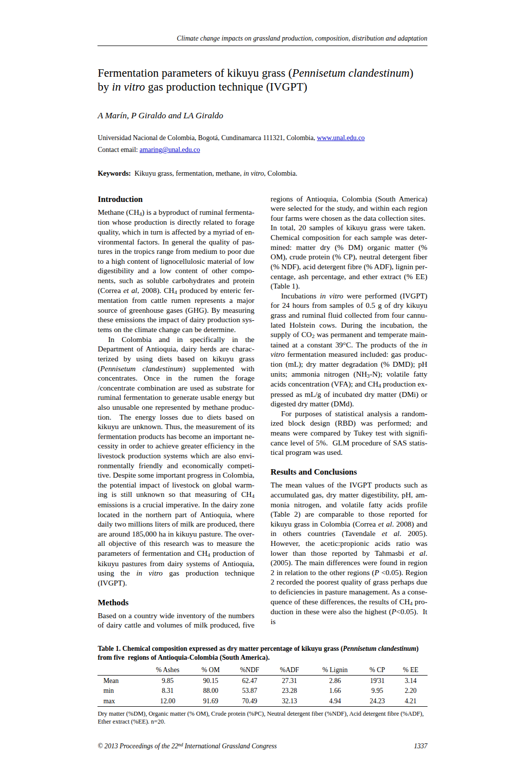Climate change impacts on grassland production, composition, distribution and adaptation
Fermentation parameters of kikuyu grass (Pennisetum clandestinum) by in vitro gas production technique (IVGPT)
A Marín, P Giraldo and LA Giraldo
Universidad Nacional de Colombia, Bogotá, Cundinamarca 111321, Colombia, www.unal.edu.co
Contact email: amaring@unal.edu.co
Keywords: Kikuyu grass, fermentation, methane, in vitro, Colombia.
Introduction
Methane (CH4) is a byproduct of ruminal fermentation whose production is directly related to forage quality, which in turn is affected by a myriad of environmental factors. In general the quality of pastures in the tropics range from medium to poor due to a high content of lignocellulosic material of low digestibility and a low content of other components, such as soluble carbohydrates and protein (Correa et al, 2008). CH4 produced by enteric fermentation from cattle rumen represents a major source of greenhouse gases (GHG). By measuring these emissions the impact of dairy production systems on the climate change can be determine.
In Colombia and in specifically in the Department of Antioquia, dairy herds are characterized by using diets based on kikuyu grass (Pennisetum clandestinum) supplemented with concentrates. Once in the rumen the forage /concentrate combination are used as substrate for ruminal fermentation to generate usable energy but also unusable one represented by methane production. The energy losses due to diets based on kikuyu are unknown. Thus, the measurement of its fermentation products has become an important necessity in order to achieve greater efficiency in the livestock production systems which are also environmentally friendly and economically competitive. Despite some important progress in Colombia, the potential impact of livestock on global warming is still unknown so that measuring of CH4 emissions is a crucial imperative. In the dairy zone located in the northern part of Antioquia, where daily two millions liters of milk are produced, there are around 185,000 ha in kikuyu pasture. The overall objective of this research was to measure the parameters of fermentation and CH4 production of kikuyu pastures from dairy systems of Antioquia, using the in vitro gas production technique (IVGPT).
Methods
Based on a country wide inventory of the numbers of dairy cattle and volumes of milk produced, five regions of Antioquia, Colombia (South America) were selected for the study, and within each region four farms were chosen as the data collection sites. In total, 20 samples of kikuyu grass were taken. Chemical composition for each sample was determined: matter dry (% DM) organic matter (% OM), crude protein (% CP), neutral detergent fiber (% NDF), acid detergent fibre (% ADF), lignin percentage, ash percentage, and ether extract (% EE) (Table 1).
Incubations in vitro were performed (IVGPT) for 24 hours from samples of 0.5 g of dry kikuyu grass and ruminal fluid collected from four cannulated Holstein cows. During the incubation, the supply of CO2 was permanent and temperate maintained at a constant 39°C. The products of the in vitro fermentation measured included: gas production (mL); dry matter degradation (% DMD); pH units; ammonia nitrogen (NH3-N); volatile fatty acids concentration (VFA); and CH4 production expressed as mL/g of incubated dry matter (DMi) or digested dry matter (DMd).
For purposes of statistical analysis a randomized block design (RBD) was performed; and means were compared by Tukey test with significance level of 5%. GLM procedure of SAS statistical program was used.
Results and Conclusions
The mean values of the IVGPT products such as accumulated gas, dry matter digestibility, pH, ammonia nitrogen, and volatile fatty acids profile (Table 2) are comparable to those reported for kikuyu grass in Colombia (Correa et al. 2008) and in others countries (Tavendale et al. 2005). However, the acetic:propionic acids ratio was lower than those reported by Tahmasbi et al. (2005). The main differences were found in region 2 in relation to the other regions (P <0.05). Region 2 recorded the poorest quality of grass perhaps due to deficiencies in pasture management. As a consequence of these differences, the results of CH4 production in these were also the highest (P<0.05). It is
Table 1. Chemical composition expressed as dry matter percentage of kikuyu grass (Pennisetum clandestinum) from five regions of Antioquia-Colombia (South America).
| | % Ashes | % OM | %NDF | %ADF | % Lignin | % CP | % EE |
| --- | --- | --- | --- | --- | --- | --- | --- |
| Mean | 9.85 | 90.15 | 62.47 | 27.31 | 2.86 | 19'31 | 3.14 |
| min | 8.31 | 88.00 | 53.87 | 23.28 | 1.66 | 9.95 | 2.20 |
| max | 12.00 | 91.69 | 70.49 | 32.13 | 4.94 | 24.23 | 4.21 |
Dry matter (%DM), Organic matter (% OM), Crude protein (%PC), Neutral detergent fiber (%NDF), Acid detergent fibre (%ADF), Ether extract (%EE). n=20.
© 2013 Proceedings of the 22nd International Grassland Congress
1337